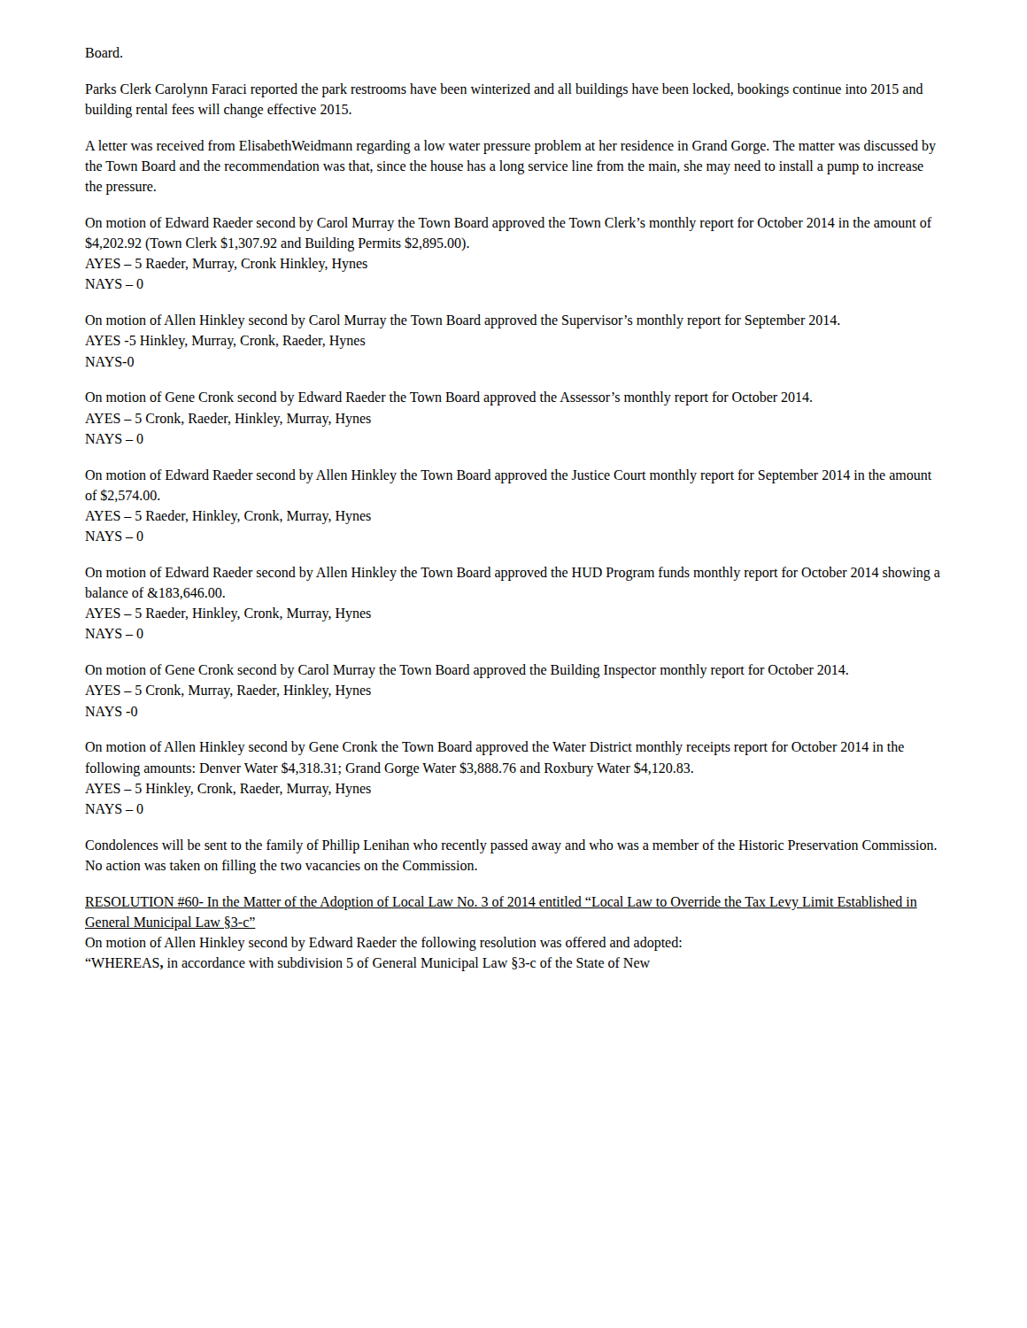Board.
Parks Clerk Carolynn Faraci reported the park restrooms have been winterized and all buildings have been locked, bookings continue into 2015 and building rental fees will change effective 2015.
A letter was received from ElisabethWeidmann regarding a low water pressure problem at her residence in Grand Gorge. The matter was discussed by the Town Board and the recommendation was that, since the house has a long service line from the main, she may need to install a pump to increase the pressure.
On motion of Edward Raeder second by Carol Murray the Town Board approved the Town Clerk’s monthly report for October 2014 in the amount of $4,202.92 (Town Clerk $1,307.92 and Building Permits $2,895.00).
AYES – 5 Raeder, Murray, Cronk Hinkley, Hynes
NAYS – 0
On motion of Allen Hinkley second by Carol Murray the Town Board approved the Supervisor’s monthly report for September 2014.
AYES -5 Hinkley, Murray, Cronk, Raeder, Hynes
NAYS-0
On motion of Gene Cronk second by Edward Raeder the Town Board approved the Assessor’s monthly report for October 2014.
AYES – 5 Cronk, Raeder, Hinkley, Murray, Hynes
NAYS – 0
On motion of Edward Raeder second by Allen Hinkley the Town Board approved the Justice Court monthly report for September 2014 in the amount of $2,574.00.
AYES – 5 Raeder, Hinkley, Cronk, Murray, Hynes
NAYS – 0
On motion of Edward Raeder second by Allen Hinkley the Town Board approved the HUD Program funds monthly report for October 2014 showing a balance of &183,646.00.
AYES – 5 Raeder, Hinkley, Cronk, Murray, Hynes
NAYS – 0
On motion of Gene Cronk second by Carol Murray the Town Board approved the Building Inspector monthly report for October 2014.
AYES – 5 Cronk, Murray, Raeder, Hinkley, Hynes
NAYS -0
On motion of Allen Hinkley second by Gene Cronk the Town Board approved the Water District monthly receipts report for October 2014 in the following amounts: Denver Water $4,318.31; Grand Gorge Water $3,888.76 and Roxbury Water $4,120.83.
AYES – 5 Hinkley, Cronk, Raeder, Murray, Hynes
NAYS – 0
Condolences will be sent to the family of Phillip Lenihan who recently passed away and who was a member of the Historic Preservation Commission. No action was taken on filling the two vacancies on the Commission.
RESOLUTION #60- In the Matter of the Adoption of Local Law No. 3 of 2014 entitled “Local Law to Override the Tax Levy Limit Established in General Municipal Law §3-c”
On motion of Allen Hinkley second by Edward Raeder the following resolution was offered and adopted:
“WHEREAS, in accordance with subdivision 5 of General Municipal Law §3-c of the State of New